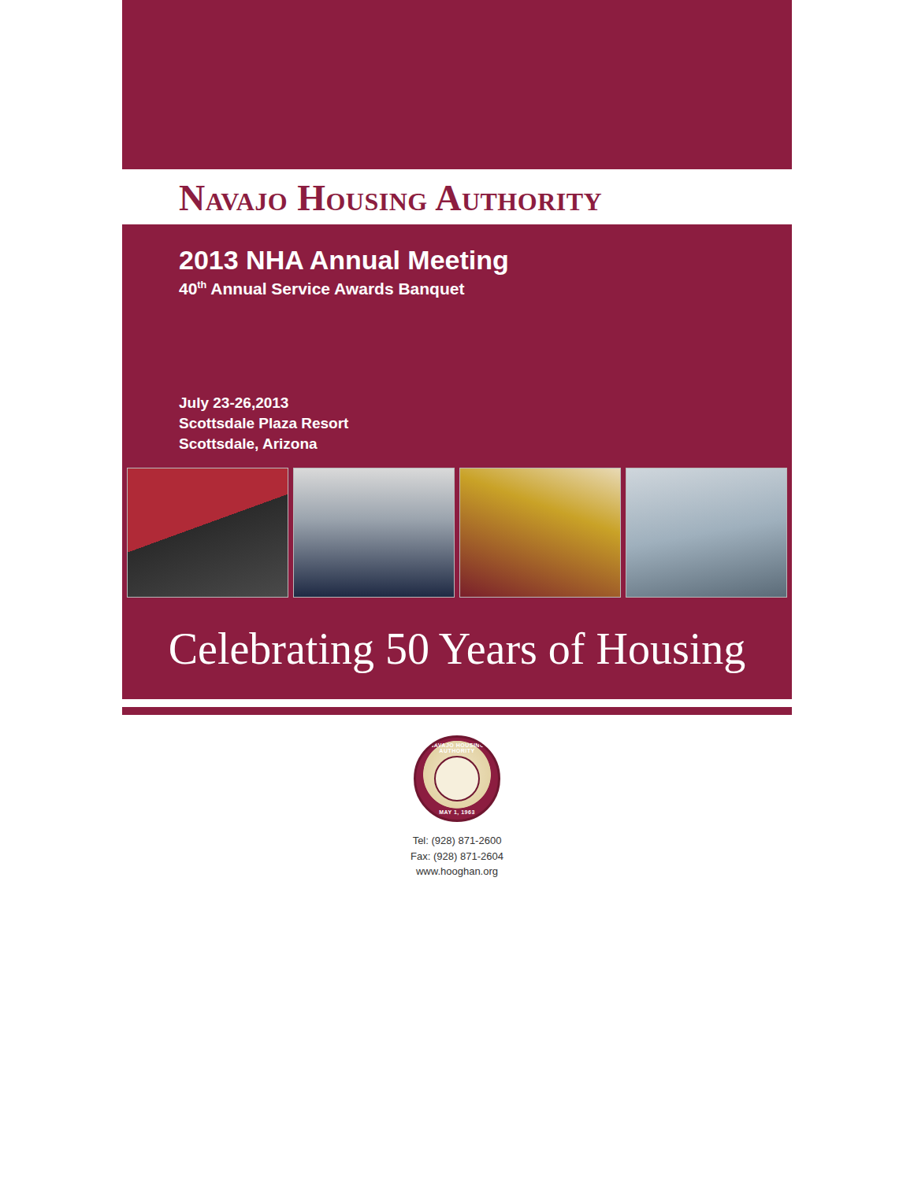Navajo Housing Authority
2013 NHA Annual Meeting
40th Annual Service Awards Banquet
July 23-26,2013
Scottsdale Plaza Resort
Scottsdale, Arizona
Celebrating 50 Years of Housing
Navajo Housing Authority
May 1, 1963
Tel: (928) 871-2600
Fax: (928) 871-2604
www.hooghan.org